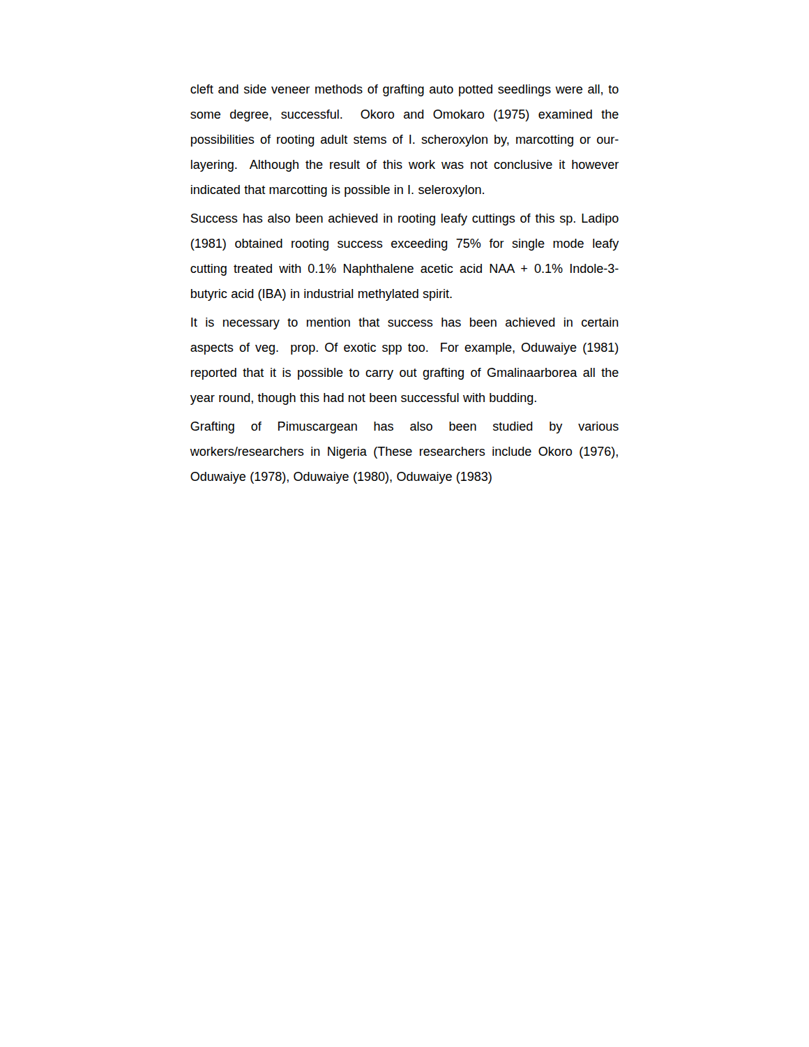cleft and side veneer methods of grafting auto potted seedlings were all, to some degree, successful. Okoro and Omokaro (1975) examined the possibilities of rooting adult stems of I. scheroxylon by, marcotting or our-layering. Although the result of this work was not conclusive it however indicated that marcotting is possible in I. seleroxylon.
Success has also been achieved in rooting leafy cuttings of this sp. Ladipo (1981) obtained rooting success exceeding 75% for single mode leafy cutting treated with 0.1% Naphthalene acetic acid NAA + 0.1% Indole-3-butyric acid (IBA) in industrial methylated spirit.
It is necessary to mention that success has been achieved in certain aspects of veg. prop. Of exotic spp too. For example, Oduwaiye (1981) reported that it is possible to carry out grafting of Gmalinaarborea all the year round, though this had not been successful with budding.
Grafting of Pimuscargean has also been studied by various workers/researchers in Nigeria (These researchers include Okoro (1976), Oduwaiye (1978), Oduwaiye (1980), Oduwaiye (1983)